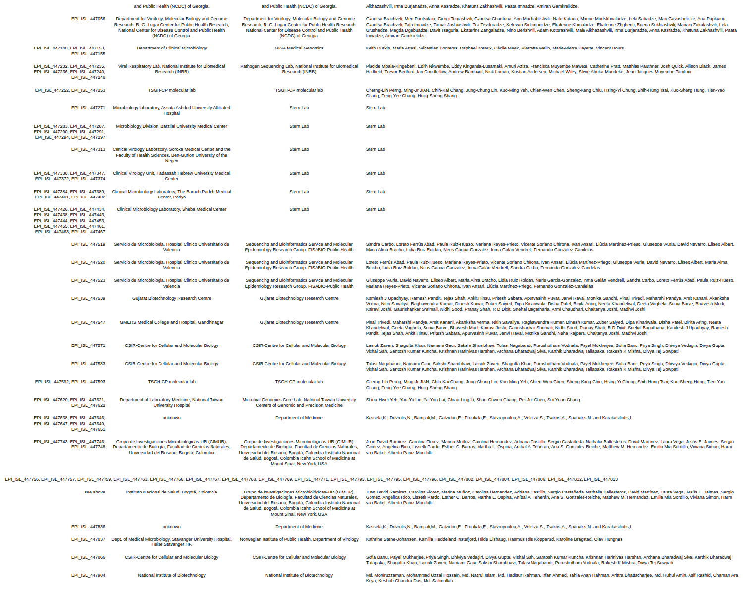| | and Public Health (NCDC) of Georgia. | and Public Health (NCDC) of Georgia. | Alkhazashvili, Irma Burjanadze, Anna Kasradze, Khatuna Zakhashvili, Paata Imnadze, Amiran Gamkrelidze. |
| EPI_ISL_447056 | Department for Virology, Molecular Biology and Genome Research, R. G. Lugar Center for Public Health Research, National Center for Disease Control and Public Health (NCDC) of Georgia. | Department for Virology, Molecular Biology and Genome Research, R. G. Lugar Center for Public Health Research, National Center for Disease Control and Public Health (NCDC) of Georgia. | Gvantsa Brachveli, Meri Pantsulaia, Giorgi Tomashvili, Gvantsa Chanturia, Ann Machablishvili, Nato Kotaria, Marine Murtskhvaladze, Lela Sabadze, Mari Gavashelidze, Ana Papkiauri, Gvantsa Brachveli, Tata Imnadze, Tamar Jashiashvili, Tea Tevdoradze, Ketevan Sidamonidze, Ekaterine Khmaladze, Ekaterine Zhghenti, Roena Sukhiashvili, Mariam Zakalashvili, Lela Urushadze, Magda Dgebuadze, Davit Tsaguria, Ekaterine Zangaladze, Nino Berishvili, Adam Kotorashvili, Maia Alkhazashvili, Irma Burjanadze, Anna Kasradze, Khatuna Zakhashvili, Paata Imnadze, Amiran Gamkrelidze. |
| EPI_ISL_447140, EPI_ISL_447153, EPI_ISL_447155 | Department of Clinical Microbiology | GIGA Medical Genomics | Keith Durkin, Maria Artesi, Sébastien Bontems, Raphaël Boreux, Cécile Meex, Pierrette Melin, Marie-Pierre Hayette, Vincent Bours. |
| EPI_ISL_447232, EPI_ISL_447235, EPI_ISL_447236, EPI_ISL_447240, EPI_ISL_447248 | Viral Respiratory Lab, National Institute for Biomedical Research (INRB) | Pathogen Sequencing Lab, National Institute for Biomedical Research (INRB) | Placide Mbala-Kingebeni, Edith Nkwembe, Eddy Kinganda-Lusamaki, Amuri Aziza, Francisca Muyembe Mawete, Catherine Pratt, Matthias Pauthner, Josh Quick, Allison Black, James Hadfield, Trevor Bedford, Ian Goodfellow, Andrew Rambaut, Nick Loman, Kristian Andersen, Michael Wiley, Steve Ahuka-Mundeke, Jean-Jacques Muyembe Tamfum |
| EPI_ISL_447252, EPI_ISL_447253 | TSGH-CP molecular lab | TSGH-CP molecular lab | Cherng-Lih Perng, Ming-Jr JIAN, Chih-Kai Chang, Jung-Chung Lin, Kuo-Ming Yeh, Chien-Wen Chen, Sheng-Kang Chiu, Hsing-Yi Chung, Shih-Hung Tsai, Kuo-Sheng Hung, Tien-Yao Chang, Feng-Yee Chang, Hung-Sheng Shang |
| EPI_ISL_447271 | Microbiology laboratory, Assuta Ashdod University-Affiliated Hospital | Stern Lab | Stern Lab |
| EPI_ISL_447283, EPI_ISL_447287, EPI_ISL_447290, EPI_ISL_447291, EPI_ISL_447294, EPI_ISL_447297 | Microbiology Division, Barzilai University Medical Center | Stern Lab | Stern Lab |
| EPI_ISL_447313 | Clinical Virology Laboratory, Soroka Medical Center and the Faculty of Health Sciences, Ben-Gurion University of the Negev | Stern Lab | Stern Lab |
| EPI_ISL_447338, EPI_ISL_447347, EPI_ISL_447372, EPI_ISL_447374 | Clinical Virology Unit, Hadassah Hebrew University Medical Center | Stern Lab | Stern Lab |
| EPI_ISL_447384, EPI_ISL_447389, EPI_ISL_447401, EPI_ISL_447402 | Clinical Microbiology Laboratory, The Baruch Padeh Medical Center, Poriya | Stern Lab | Stern Lab |
| EPI_ISL_447426, EPI_ISL_447434, EPI_ISL_447438, EPI_ISL_447443, EPI_ISL_447444, EPI_ISL_447453, EPI_ISL_447455, EPI_ISL_447461, EPI_ISL_447463, EPI_ISL_447467 | Clinical Microbiology Laboratory, Sheba Medical Center | Stern Lab | Stern Lab |
| EPI_ISL_447519 | Servicio de Microbiologia. Hospital Clinico Universitario de Valencia | Sequencing and Bioinformatics Service and Molecular Epidemiology Research Group. FISABIO-Public Health | Sandra Carbo, Loreto Ferrús Abad, Paula Ruiz-Hueso, Mariana Reyes-Prieto, Vicente Soriano Chirona, Ivan Ansari, Llùcia Martínez-Priego, Giuseppe 'Auria, David Navarro, Eliseo Albert, Maria Alma Bracho, Lidia Ruiz Roldan, Neris Garcia-Gonzalez, Inma Galán Vendrell, Fernando Gonzalez-Candelas |
| EPI_ISL_447520 | Servicio de Microbiologia. Hospital Clinico Universitario de Valencia | Sequencing and Bioinformatics Service and Molecular Epidemiology Research Group. FISABIO-Public Health | Loreto Ferrús Abad, Paula Ruiz-Hueso, Mariana Reyes-Prieto, Vicente Soriano Chirona, Ivan Ansari, Llúcia Martínez-Priego, Giuseppe 'Auria, David Navarro, Eliseo Albert, Maria Alma Bracho, Lidia Ruiz Roldan, Neris Garcia-Gonzalez, Inma Galán Vendrell, Sandra Carbo, Fernando Gonzalez-Candelas |
| EPI_ISL_447523 | Servicio de Microbiologia. Hospital Clinico Universitario de Valencia | Sequencing and Bioinformatics Service and Molecular Epidemiology Research Group. FISABIO-Public Health | Giuseppe 'Auria, David Navarro, Eliseo Albert, Maria Alma Bracho, Lidia Ruiz Roldan, Neris Garcia-Gonzalez, Inma Galán Vendrell, Sandra Carbo, Loreto Ferrús Abad, Paula Ruiz-Hueso, Mariana Reyes-Prieto, Vicente Soriano Chirona, Ivan Ansari, Llùcia Martínez-Priego, Fernando Gonzalez-Candelas |
| EPI_ISL_447539 | Gujarat Biotechnology Research Centre | Gujarat Biotechnology Research Centre | Kamlesh J Upadhyay, Ramesh Pandit, Tejas Shah, Ankit Hinsu, Pritesh Sabara, Apurvasinh Puvar, Janvi Raval, Monika Gandhi, Pinal Trivedi, Maharshi Pandya, Amit Kanani, Akanksha Verma, Nitin Savaliya, Raghawendra Kumar, Dinesh Kumar, Zuber Saiyed, Dipa Kinariwala, Disha Patel, Binita Aring, Neeta Khandelwal, Geeta Vaghela, Sonia Barve, Bhavesh Modi, Kairavi Joshi, Gaurishankar Shrimali, Nidhi Sood, Pranay Shah, R D Dixit, Snehal Bagatharia, Armi Chaudhari, Chaitanya Joshi, Madhvi Joshi |
| EPI_ISL_447547 | GMERS Medical College and Hospital, Gandhinagar | Gujarat Biotechnology Research Centre | Pinal Trivedi, Maharshi Pandya, Amit Kanani, Akanksha Verma, Nitin Savaliya, Raghawendra Kumar, Dinesh Kumar, Zuber Saiyed, Dipa Kinariwala, Disha Patel, Binita Aring, Neeta Khandelwal, Geeta Vaghela, Sonia Barve, Bhavesh Modi, Kairavi Joshi, Gaurishankar Shrimali, Nidhi Sood, Pranay Shah, R D Dixit, Snehal Bagatharia, Kamlesh J Upadhyay, Ramesh Pandit, Tejas Shah, Ankit Hinsu, Pritesh Sabara, Apurvasinh Puvar, Janvi Raval, Monika Gandhi, Neha Rajpara, Chaitanya Joshi, Madhvi Joshi |
| EPI_ISL_447571 | CSIR-Centre for Cellular and Molecular Biology | CSIR-Centre for Cellular and Molecular Biology | Lamuk Zaveri, Shagufta Khan, Namami Gaur, Sakshi Shambhavi, Tulasi Nagabandi, Purushotham Vodnala, Payel Mukherjee, Sofia Banu, Priya Singh, Dhiviya Vedagiri, Divya Gupta, Vishal Sah, Santosh Kumar Kuncha, Krishnan Harinivas Harshan, Archana Bharadwaj Siva, Karthik Bharadwaj Tallapaka, Rakesh K Mishra, Divya Tej Sowpati |
| EPI_ISL_447583 | CSIR-Centre for Cellular and Molecular Biology | CSIR-Centre for Cellular and Molecular Biology | Tulasi Nagabandi, Namami Gaur, Sakshi Shambhavi, Lamuk Zaveri, Shagufta Khan, Purushotham Vodnala, Payel Mukherjee, Sofia Banu, Priya Singh, Dhiviya Vedagiri, Divya Gupta, Vishal Sah, Santosh Kumar Kuncha, Krishnan Harinivas Harshan, Archana Bharadwaj Siva, Karthik Bharadwaj Tallapaka, Rakesh K Mishra, Divya Tej Sowpati |
| EPI_ISL_447592, EPI_ISL_447593 | TSGH-CP molecular lab | TSGH-CP molecular lab | Cherng-Lih Perng, Ming-Jr JIAN, Chih-Kai Chang, Jung-Chung Lin, Kuo-Ming Yeh, Chien-Wen Chen, Sheng-Kang Chiu, Hsing-Yi Chung, Shih-Hung Tsai, Kuo-Sheng Hung, Tien-Yao Chang, Feng-Yee Chang, Hung-Sheng Shang |
| EPI_ISL_447620, EPI_ISL_447621, EPI_ISL_447622 | Department of Laboratory Medicine, National Taiwan University Hospital | Microbial Genomics Core Lab, National Taiwan University Centers of Genomic and Precision Medicine | Shiou-Hwei Yeh, You-Yu Lin, Ya-Yun Lai, Chiao-Ling Li, Shan-Chwen Chang, Pei-Jer Chen, Sui-Yuan Chang |
| EPI_ISL_447638, EPI_ISL_447646, EPI_ISL_447647, EPI_ISL_447649, EPI_ISL_447651 | unknown | Department of Medicine | Kassela,K., Dovrolis,N., Bampali,M., Gatzidou,E., Froukala,E., Stavropoulou,A., Veletza,S., Tsakris,A., Spanakis,N. and Karakasiliotis,I. |
| EPI_ISL_447743, EPI_ISL_447746, EPI_ISL_447748 | Grupo de Investigaciones Microbiológicas-UR (GIMUR), Departamento de Biología, Facultad de Ciencias Naturales, Universidad del Rosario, Bogotá, Colombia | Grupo de Investigaciones Microbiológicas-UR (GIMUR), Departamento de Biología, Facultad de Ciencias Naturales, Universidad del Rosario, Bogotá, Colombia Instituto Nacional de Salud, Bogotá, Colombia Icahn School of Medicine at Mount Sinai, New York, USA | Juan David Ramírez, Carolina Florez, Marina Muñoz, Carolina Hernandez, Adriana Castillo, Sergio Castañeda, Nathalia Ballesteros, David Martínez, Laura Vega, Jesús E. Jaimes, Sergio Gomez, Angelica Rico, Lisseth Pardo, Esther C. Barros, Martha L. Ospina, Aníbal A. Teherán, Ana S. Gonzalez-Reiche, Matthew M. Hernandez, Emilia Mia Sordillo, Viviana Simon, Harm van Bakel, Alberto Paniz-Mondolfi |
| EPI_ISL_447756, EPI_ISL_447757, EPI_ISL_447759, EPI_ISL_447763, EPI_ISL_447766, EPI_ISL_447767, EPI_ISL_447768, EPI_ISL_447769, EPI_ISL_447771, EPI_ISL_447793, EPI_ISL_447795, EPI_ISL_447796, EPI_ISL_447802, EPI_ISL_447804, EPI_ISL_447806, EPI_ISL_447812, EPI_ISL_447813 |
| see above | Instituto Nacional de Salud, Bogotá, Colombia | Grupo de Investigaciones Microbiológicas-UR (GIMUR), Departamento de Biología, Facultad de Ciencias Naturales, Universidad del Rosario, Bogotá, Colombia Instituto Nacional de Salud, Bogotá, Colombia Icahn School of Medicine at Mount Sinai, New York, USA | Juan David Ramírez, Carolina Florez, Marina Muñoz, Carolina Hernandez, Adriana Castillo, Sergio Castañeda, Nathalia Ballesteros, David Martínez, Laura Vega, Jesús E. Jaimes, Sergio Gomez, Angelica Rico, Lisseth Pardo, Esther C. Barros, Martha L. Ospina, Aníbal A. Teherán, Ana S. Gonzalez-Reiche, Matthew M. Hernandez, Emilia Mia Sordillo, Viviana Simon, Harm van Bakel, Alberto Paniz-Mondolfi |
| EPI_ISL_447836 | unknown | Department of Medicine | Kassela,K., Dovrolis,N., Bampali,M., Gatzidou,E., Froukala,E., Stavropoulou,A., Veletza,S., Tsakris,A., Spanakis,N. and Karakasiliotis,I. |
| EPI_ISL_447837 | Dept. of Medical Microbiology, Stavanger University Hospital, Helse Stavanger HF, | Norwegian Institute of Public Health, Department of Virology | Kathrine Stene-Johansen, Kamilla Heddeland Instefjord, Hilde Elshaug, Rasmus Riis Kopperud, Karoline Bragstad, Olav Hungnes |
| EPI_ISL_447866 | CSIR-Centre for Cellular and Molecular Biology | CSIR-Centre for Cellular and Molecular Biology | Sofia Banu, Payel Mukherjee, Priya Singh, Dhiviya Vedagiri, Divya Gupta, Vishal Sah, Santosh Kumar Kuncha, Krishnan Harinivas Harshan, Archana Bharadwaj Siva, Karthik Bharadwaj Tallapaka, Shagufta Khan, Lamuk Zaveri, Namami Gaur, Sakshi Shambhavi, Tulasi Nagabandi, Purushotham Vodnala, Rakesh K Mishra, Divya Tej Sowpati |
| EPI_ISL_447904 | National Institute of Biotechnology | National Institute of Biotechnology | Md. Moniruzzaman, Mohammad Uzzal Hossain, Md. Nazrul Islam, Md. Hadisur Rahman, Irfan Ahmed, Tahia Anan Rahman, Arittra Bhattacharjee, Md. Ruhul Amin, Asif Rashid, Chaman Ara Keya, Keshob Chandra Das, Md. Salimullah |